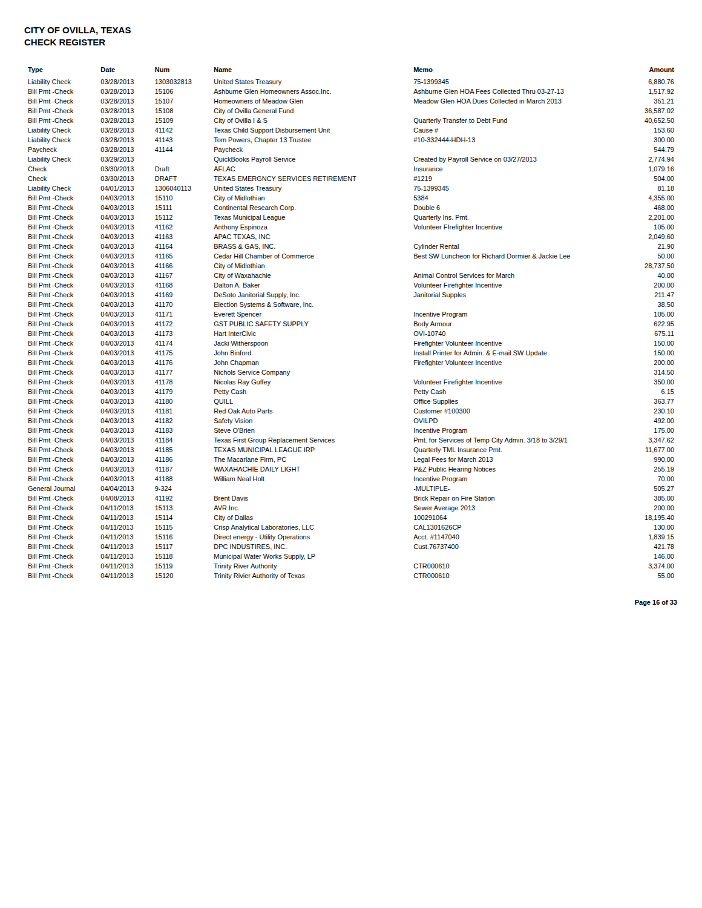CITY OF OVILLA, TEXAS
CHECK REGISTER
| Type | Date | Num | Name | Memo | Amount |
| --- | --- | --- | --- | --- | --- |
| Liability Check | 03/28/2013 | 1303032813 | United States Treasury | 75-1399345 | 6,880.76 |
| Bill Pmt -Check | 03/28/2013 | 15106 | Ashburne Glen Homeowners Assoc.Inc. | Ashburne Glen HOA Fees Collected Thru 03-27-13 | 1,517.92 |
| Bill Pmt -Check | 03/28/2013 | 15107 | Homeowners of Meadow Glen | Meadow Glen HOA Dues Collected in March 2013 | 351.21 |
| Bill Pmt -Check | 03/28/2013 | 15108 | City of Ovilla General Fund | | 36,587.02 |
| Bill Pmt -Check | 03/28/2013 | 15109 | City of Ovilla I & S | Quarterly Transfer to Debt Fund | 40,652.50 |
| Liability Check | 03/28/2013 | 41142 | Texas Child Support Disbursement Unit | Cause # | 153.60 |
| Liability Check | 03/28/2013 | 41143 | Tom Powers, Chapter 13 Trustee | #10-332444-HDH-13 | 300.00 |
| Paycheck | 03/28/2013 | 41144 | Paycheck | | 544.79 |
| Liability Check | 03/29/2013 | | QuickBooks Payroll Service | Created by Payroll Service on 03/27/2013 | 2,774.94 |
| Check | 03/30/2013 | Draft | AFLAC | Insurance | 1,079.16 |
| Check | 03/30/2013 | DRAFT | TEXAS EMERGNCY SERVICES RETIREMENT | #1219 | 504.00 |
| Liability Check | 04/01/2013 | 1306040113 | United States Treasury | 75-1399345 | 81.18 |
| Bill Pmt -Check | 04/03/2013 | 15110 | City of Midlothian | 5384 | 4,355.00 |
| Bill Pmt -Check | 04/03/2013 | 15111 | Continental Research Corp. | Double 6 | 468.00 |
| Bill Pmt -Check | 04/03/2013 | 15112 | Texas Municipal League | Quarterly Ins. Pmt. | 2,201.00 |
| Bill Pmt -Check | 04/03/2013 | 41162 | Anthony Espinoza | Volunteer FIrefighter Incentive | 105.00 |
| Bill Pmt -Check | 04/03/2013 | 41163 | APAC TEXAS, INC | | 2,049.60 |
| Bill Pmt -Check | 04/03/2013 | 41164 | BRASS & GAS, INC. | Cylinder Rental | 21.90 |
| Bill Pmt -Check | 04/03/2013 | 41165 | Cedar Hill Chamber of Commerce | Best SW Luncheon for Richard Dormier & Jackie Lee | 50.00 |
| Bill Pmt -Check | 04/03/2013 | 41166 | City of Midlothian | | 28,737.50 |
| Bill Pmt -Check | 04/03/2013 | 41167 | City of Waxahachie | Animal Control Services for March | 40.00 |
| Bill Pmt -Check | 04/03/2013 | 41168 | Dalton A. Baker | Volunteer Firefighter Incentive | 200.00 |
| Bill Pmt -Check | 04/03/2013 | 41169 | DeSoto Janitorial Supply, Inc. | Janitorial Supples | 211.47 |
| Bill Pmt -Check | 04/03/2013 | 41170 | Election Systems & Software, Inc. | | 38.50 |
| Bill Pmt -Check | 04/03/2013 | 41171 | Everett Spencer | Incentive Program | 105.00 |
| Bill Pmt -Check | 04/03/2013 | 41172 | GST PUBLIC SAFETY SUPPLY | Body Armour | 622.95 |
| Bill Pmt -Check | 04/03/2013 | 41173 | Hart InterCivic | OVI-10740 | 675.11 |
| Bill Pmt -Check | 04/03/2013 | 41174 | Jacki Witherspoon | Firefighter Volunteer Incentive | 150.00 |
| Bill Pmt -Check | 04/03/2013 | 41175 | John Binford | Install Printer for Admin. & E-mail SW Update | 150.00 |
| Bill Pmt -Check | 04/03/2013 | 41176 | John Chapman | Firefighter Volunteer Incentive | 200.00 |
| Bill Pmt -Check | 04/03/2013 | 41177 | Nichols Service Company | | 314.50 |
| Bill Pmt -Check | 04/03/2013 | 41178 | Nicolas Ray Guffey | Volunteer Firefighter Incentive | 350.00 |
| Bill Pmt -Check | 04/03/2013 | 41179 | Petty Cash | Petty Cash | 6.15 |
| Bill Pmt -Check | 04/03/2013 | 41180 | QUILL | Office Supplies | 363.77 |
| Bill Pmt -Check | 04/03/2013 | 41181 | Red Oak Auto Parts | Customer #100300 | 230.10 |
| Bill Pmt -Check | 04/03/2013 | 41182 | Safety Vision | OVILPD | 492.00 |
| Bill Pmt -Check | 04/03/2013 | 41183 | Steve O'Brien | Incentive Program | 175.00 |
| Bill Pmt -Check | 04/03/2013 | 41184 | Texas First Group Replacement Services | Pmt. for Services of Temp City Admin. 3/18 to 3/29/1 | 3,347.62 |
| Bill Pmt -Check | 04/03/2013 | 41185 | TEXAS MUNICIPAL LEAGUE IRP | Quarterly TML Insurance Pmt. | 11,677.00 |
| Bill Pmt -Check | 04/03/2013 | 41186 | The Macarlane Firm, PC | Legal Fees for March 2013 | 990.00 |
| Bill Pmt -Check | 04/03/2013 | 41187 | WAXAHACHIE DAILY LIGHT | P&Z Public Hearing Notices | 255.19 |
| Bill Pmt -Check | 04/03/2013 | 41188 | William Neal Holt | Incentive Program | 70.00 |
| General Journal | 04/04/2013 | 9-324 | | -MULTIPLE- | 505.27 |
| Bill Pmt -Check | 04/08/2013 | 41192 | Brent Davis | Brick Repair on Fire Station | 385.00 |
| Bill Pmt -Check | 04/11/2013 | 15113 | AVR Inc. | Sewer Average 2013 | 200.00 |
| Bill Pmt -Check | 04/11/2013 | 15114 | City of Dallas | 100291064 | 18,195.40 |
| Bill Pmt -Check | 04/11/2013 | 15115 | Crisp Analytical Laboratories, LLC | CAL1301626CP | 130.00 |
| Bill Pmt -Check | 04/11/2013 | 15116 | Direct energy - Utility Operations | Acct. #1147040 | 1,839.15 |
| Bill Pmt -Check | 04/11/2013 | 15117 | DPC INDUSTIRES, INC. | Cust.76737400 | 421.78 |
| Bill Pmt -Check | 04/11/2013 | 15118 | Municipal Water Works Supply, LP | | 146.00 |
| Bill Pmt -Check | 04/11/2013 | 15119 | Trinity River Authority | CTR000610 | 3,374.00 |
| Bill Pmt -Check | 04/11/2013 | 15120 | Trinity Rivier Authority of Texas | CTR000610 | 55.00 |
| Page 16 of 33 |